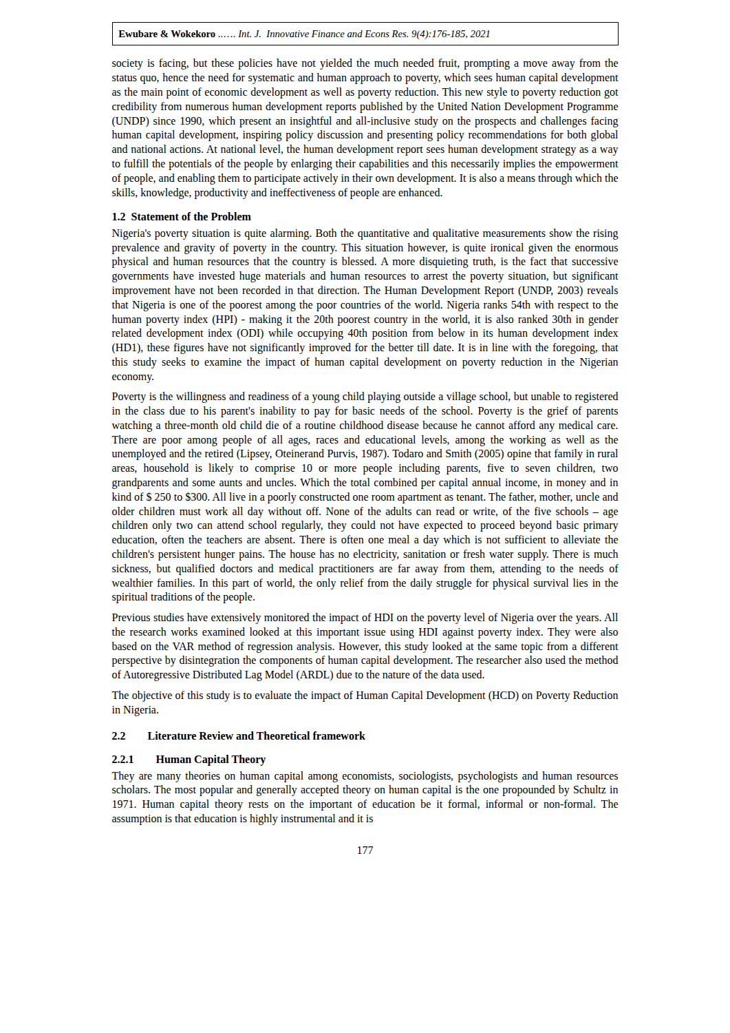Ewubare & Wokekoro ..…. Int. J. Innovative Finance and Econs Res. 9(4):176-185, 2021
society is facing, but these policies have not yielded the much needed fruit, prompting a move away from the status quo, hence the need for systematic and human approach to poverty, which sees human capital development as the main point of economic development as well as poverty reduction. This new style to poverty reduction got credibility from numerous human development reports published by the United Nation Development Programme (UNDP) since 1990, which present an insightful and all-inclusive study on the prospects and challenges facing human capital development, inspiring policy discussion and presenting policy recommendations for both global and national actions. At national level, the human development report sees human development strategy as a way to fulfill the potentials of the people by enlarging their capabilities and this necessarily implies the empowerment of people, and enabling them to participate actively in their own development. It is also a means through which the skills, knowledge, productivity and ineffectiveness of people are enhanced.
1.2 Statement of the Problem
Nigeria's poverty situation is quite alarming. Both the quantitative and qualitative measurements show the rising prevalence and gravity of poverty in the country. This situation however, is quite ironical given the enormous physical and human resources that the country is blessed. A more disquieting truth, is the fact that successive governments have invested huge materials and human resources to arrest the poverty situation, but significant improvement have not been recorded in that direction. The Human Development Report (UNDP, 2003) reveals that Nigeria is one of the poorest among the poor countries of the world. Nigeria ranks 54th with respect to the human poverty index (HPI) - making it the 20th poorest country in the world, it is also ranked 30th in gender related development index (ODI) while occupying 40th position from below in its human development index (HD1), these figures have not significantly improved for the better till date. It is in line with the foregoing, that this study seeks to examine the impact of human capital development on poverty reduction in the Nigerian economy.
Poverty is the willingness and readiness of a young child playing outside a village school, but unable to registered in the class due to his parent's inability to pay for basic needs of the school. Poverty is the grief of parents watching a three-month old child die of a routine childhood disease because he cannot afford any medical care. There are poor among people of all ages, races and educational levels, among the working as well as the unemployed and the retired (Lipsey, Oteinerand Purvis, 1987). Todaro and Smith (2005) opine that family in rural areas, household is likely to comprise 10 or more people including parents, five to seven children, two grandparents and some aunts and uncles. Which the total combined per capital annual income, in money and in kind of $ 250 to $300. All live in a poorly constructed one room apartment as tenant. The father, mother, uncle and older children must work all day without off. None of the adults can read or write, of the five schools – age children only two can attend school regularly, they could not have expected to proceed beyond basic primary education, often the teachers are absent. There is often one meal a day which is not sufficient to alleviate the children's persistent hunger pains. The house has no electricity, sanitation or fresh water supply. There is much sickness, but qualified doctors and medical practitioners are far away from them, attending to the needs of wealthier families. In this part of world, the only relief from the daily struggle for physical survival lies in the spiritual traditions of the people.
Previous studies have extensively monitored the impact of HDI on the poverty level of Nigeria over the years. All the research works examined looked at this important issue using HDI against poverty index. They were also based on the VAR method of regression analysis. However, this study looked at the same topic from a different perspective by disintegration the components of human capital development. The researcher also used the method of Autoregressive Distributed Lag Model (ARDL) due to the nature of the data used.
The objective of this study is to evaluate the impact of Human Capital Development (HCD) on Poverty Reduction in Nigeria.
2.2  Literature Review and Theoretical framework
2.2.1  Human Capital Theory
They are many theories on human capital among economists, sociologists, psychologists and human resources scholars. The most popular and generally accepted theory on human capital is the one propounded by Schultz in 1971. Human capital theory rests on the important of education be it formal, informal or non-formal. The assumption is that education is highly instrumental and it is
177